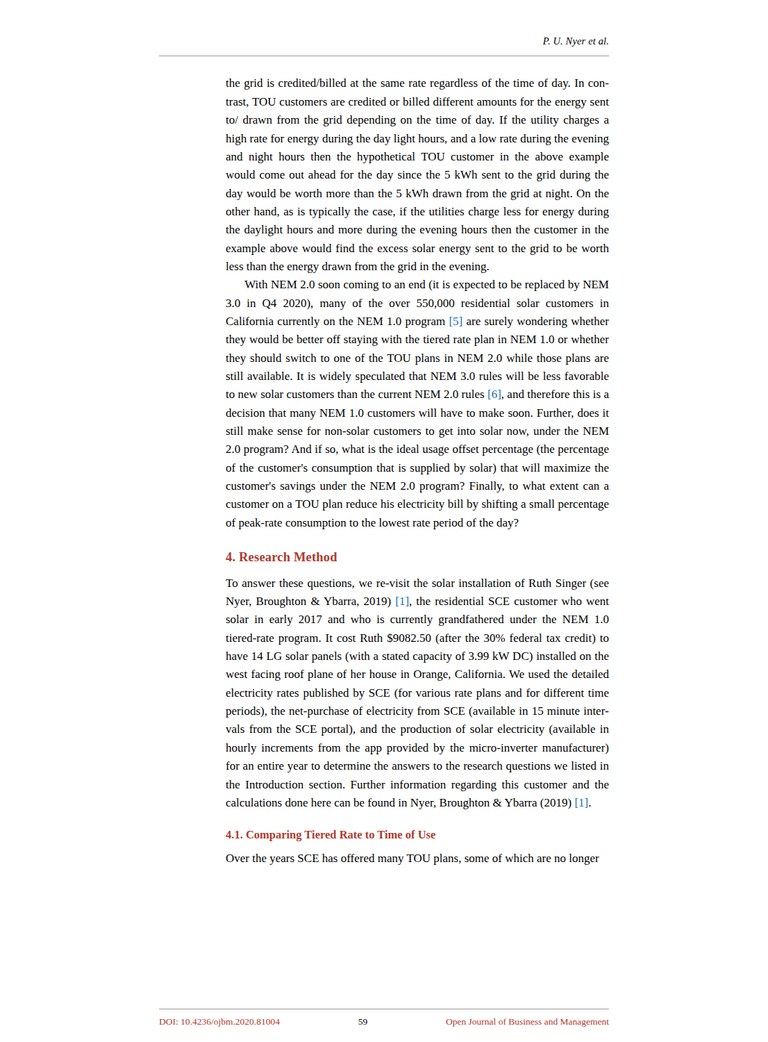P. U. Nyer et al.
the grid is credited/billed at the same rate regardless of the time of day. In contrast, TOU customers are credited or billed different amounts for the energy sent to/ drawn from the grid depending on the time of day. If the utility charges a high rate for energy during the day light hours, and a low rate during the evening and night hours then the hypothetical TOU customer in the above example would come out ahead for the day since the 5 kWh sent to the grid during the day would be worth more than the 5 kWh drawn from the grid at night. On the other hand, as is typically the case, if the utilities charge less for energy during the daylight hours and more during the evening hours then the customer in the example above would find the excess solar energy sent to the grid to be worth less than the energy drawn from the grid in the evening.
With NEM 2.0 soon coming to an end (it is expected to be replaced by NEM 3.0 in Q4 2020), many of the over 550,000 residential solar customers in California currently on the NEM 1.0 program [5] are surely wondering whether they would be better off staying with the tiered rate plan in NEM 1.0 or whether they should switch to one of the TOU plans in NEM 2.0 while those plans are still available. It is widely speculated that NEM 3.0 rules will be less favorable to new solar customers than the current NEM 2.0 rules [6], and therefore this is a decision that many NEM 1.0 customers will have to make soon. Further, does it still make sense for non-solar customers to get into solar now, under the NEM 2.0 program? And if so, what is the ideal usage offset percentage (the percentage of the customer's consumption that is supplied by solar) that will maximize the customer's savings under the NEM 2.0 program? Finally, to what extent can a customer on a TOU plan reduce his electricity bill by shifting a small percentage of peak-rate consumption to the lowest rate period of the day?
4. Research Method
To answer these questions, we re-visit the solar installation of Ruth Singer (see Nyer, Broughton & Ybarra, 2019) [1], the residential SCE customer who went solar in early 2017 and who is currently grandfathered under the NEM 1.0 tiered-rate program. It cost Ruth $9082.50 (after the 30% federal tax credit) to have 14 LG solar panels (with a stated capacity of 3.99 kW DC) installed on the west facing roof plane of her house in Orange, California. We used the detailed electricity rates published by SCE (for various rate plans and for different time periods), the net-purchase of electricity from SCE (available in 15 minute intervals from the SCE portal), and the production of solar electricity (available in hourly increments from the app provided by the micro-inverter manufacturer) for an entire year to determine the answers to the research questions we listed in the Introduction section. Further information regarding this customer and the calculations done here can be found in Nyer, Broughton & Ybarra (2019) [1].
4.1. Comparing Tiered Rate to Time of Use
Over the years SCE has offered many TOU plans, some of which are no longer
DOI: 10.4236/ojbm.2020.81004 59 Open Journal of Business and Management